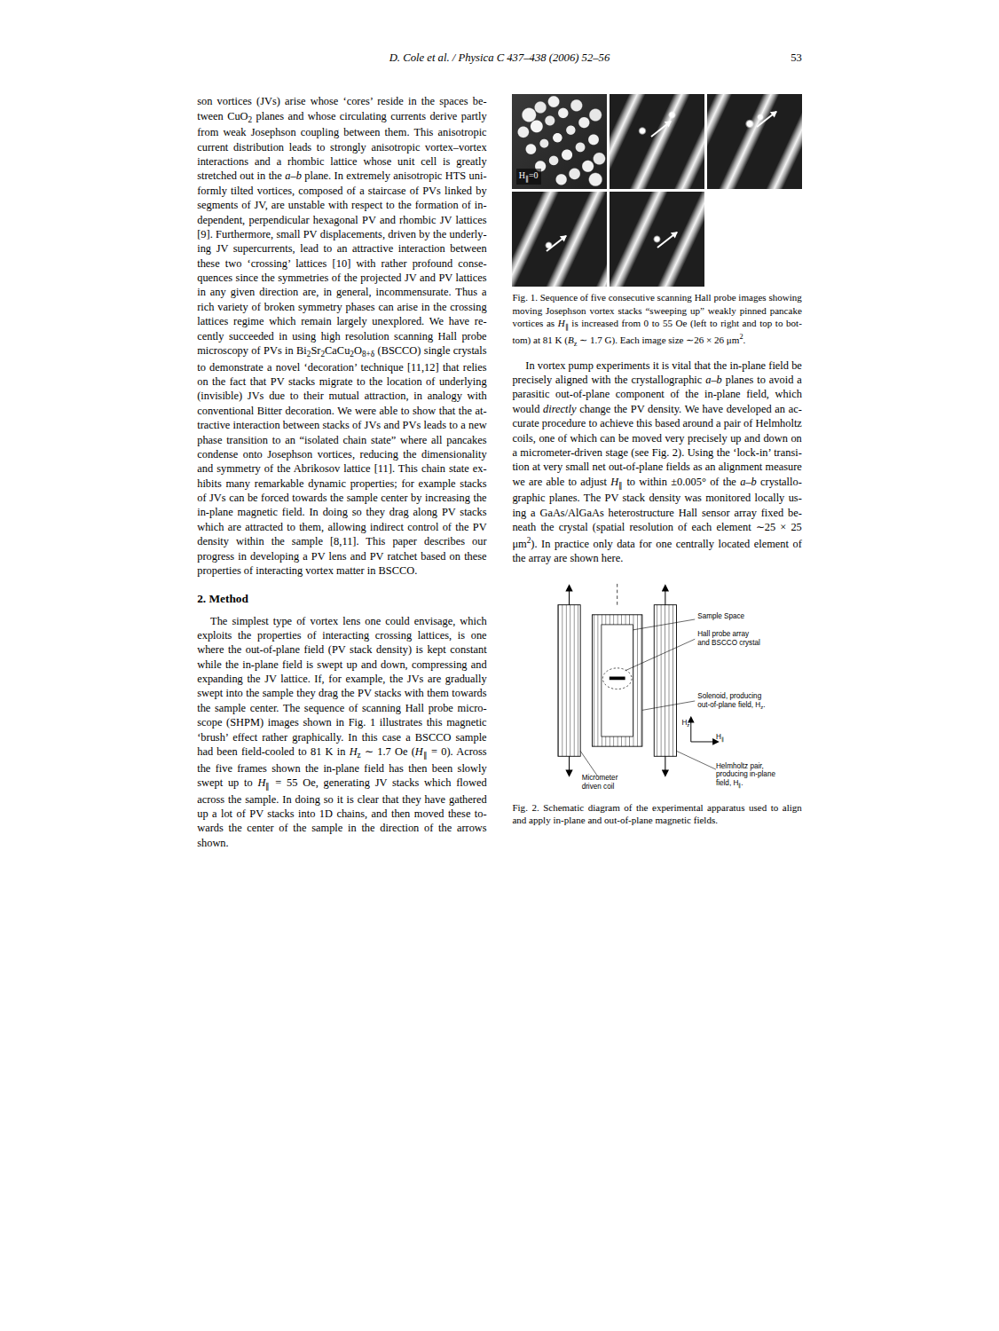D. Cole et al. / Physica C 437–438 (2006) 52–56 53
son vortices (JVs) arise whose ‘cores’ reside in the spaces between CuO2 planes and whose circulating currents derive partly from weak Josephson coupling between them. This anisotropic current distribution leads to strongly anisotropic vortex–vortex interactions and a rhombic lattice whose unit cell is greatly stretched out in the a–b plane. In extremely anisotropic HTS uniformly tilted vortices, composed of a staircase of PVs linked by segments of JV, are unstable with respect to the formation of independent, perpendicular hexagonal PV and rhombic JV lattices [9]. Furthermore, small PV displacements, driven by the underlying JV supercurrents, lead to an attractive interaction between these two ‘crossing’ lattices [10] with rather profound consequences since the symmetries of the projected JV and PV lattices in any given direction are, in general, incommensurate. Thus a rich variety of broken symmetry phases can arise in the crossing lattices regime which remain largely unexplored. We have recently succeeded in using high resolution scanning Hall probe microscopy of PVs in Bi2 Sr2 CaCu2 O8+δ (BSCCO) single crystals to demonstrate a novel ‘decoration’ technique [11,12] that relies on the fact that PV stacks migrate to the location of underlying (invisible) JVs due to their mutual attraction, in analogy with conventional Bitter decoration. We were able to show that the attractive interaction between stacks of JVs and PVs leads to a new phase transition to an “isolated chain state” where all pancakes condense onto Josephson vortices, reducing the dimensionality and symmetry of the Abrikosov lattice [11]. This chain state exhibits many remarkable dynamic properties; for example stacks of JVs can be forced towards the sample center by increasing the in-plane magnetic field. In doing so they drag along PV stacks which are attracted to them, allowing indirect control of the PV density within the sample [8,11]. This paper describes our progress in developing a PV lens and PV ratchet based on these properties of interacting vortex matter in BSCCO.
2. Method
The simplest type of vortex lens one could envisage, which exploits the properties of interacting crossing lattices, is one where the out-of-plane field (PV stack density) is kept constant while the in-plane field is swept up and down, compressing and expanding the JV lattice. If, for example, the JVs are gradually swept into the sample they drag the PV stacks with them towards the sample center. The sequence of scanning Hall probe microscope (SHPM) images shown in Fig. 1 illustrates this magnetic ‘brush’ effect rather graphically. In this case a BSCCO sample had been field-cooled to 81 K in Hz ∼ 1.7 Oe (H∥ = 0). Across the five frames shown the in-plane field has then been slowly swept up to H∥ = 55 Oe, generating JV stacks which flowed across the sample. In doing so it is clear that they have gathered up a lot of PV stacks into 1D chains, and then moved these towards the center of the sample in the direction of the arrows shown.
H∥=0
Fig. 1. Sequence of five consecutive scanning Hall probe images showing moving Josephson vortex stacks “sweeping up” weakly pinned pancake vortices as H∥ is increased from 0 to 55 Oe (left to right and top to bottom) at 81 K (Bz ∼ 1.7 G). Each image size ∼26 × 26 μm2.
In vortex pump experiments it is vital that the in-plane field be precisely aligned with the crystallographic a–b planes to avoid a parasitic out-of-plane component of the in-plane field, which would directly change the PV density. We have developed an accurate procedure to achieve this based around a pair of Helmholtz coils, one of which can be moved very precisely up and down on a micrometer-driven stage (see Fig. 2). Using the ‘lock-in’ transition at very small net out-of-plane fields as an alignment measure we are able to adjust H∥ to within ±0.005° of the a–b crystallographic planes. The PV stack density was monitored locally using a GaAs/AlGaAs heterostructure Hall sensor array fixed beneath the crystal (spatial resolution of each element ∼25 × 25 μm2). In practice only data for one centrally located element of the array are shown here.
Sample Space Hall probe array and BSCCO crystal Solenoid, producing out-of-plane field, Hz. Helmholtz pair, producing in-plane field, H∥. Micrometer driven coil Hz H∥
Fig. 2. Schematic diagram of the experimental apparatus used to align and apply in-plane and out-of-plane magnetic fields.